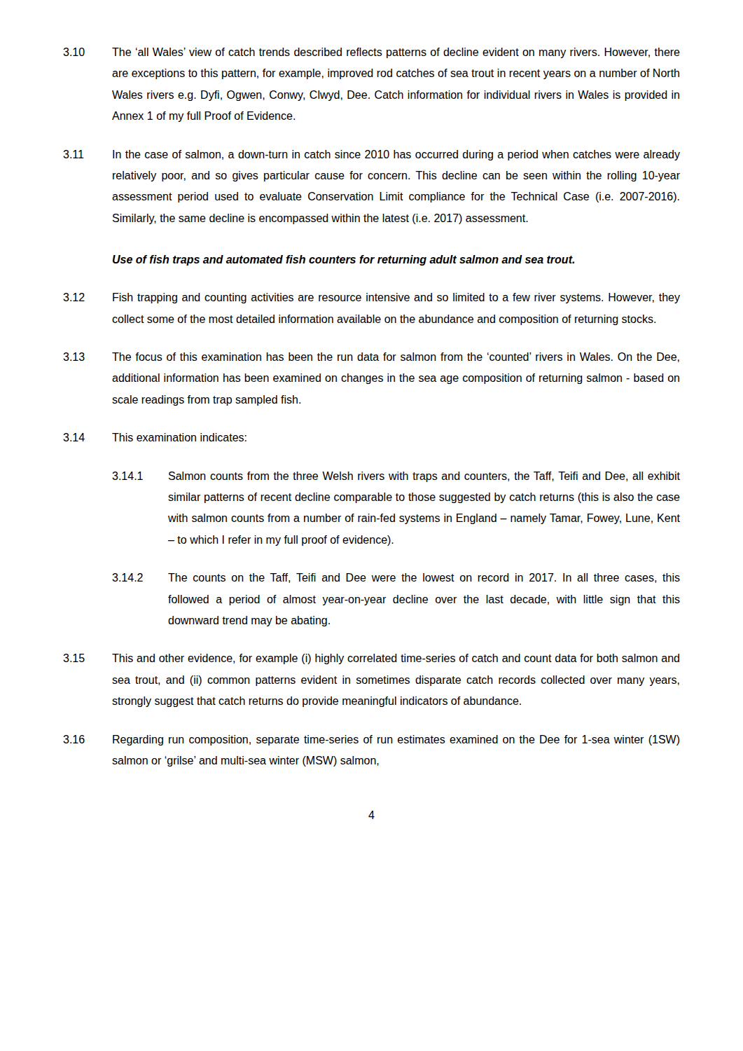3.10
The ‘all Wales’ view of catch trends described reflects patterns of decline evident on many rivers. However, there are exceptions to this pattern, for example, improved rod catches of sea trout in recent years on a number of North Wales rivers e.g. Dyfi, Ogwen, Conwy, Clwyd, Dee. Catch information for individual rivers in Wales is provided in Annex 1 of my full Proof of Evidence.
3.11
In the case of salmon, a down-turn in catch since 2010 has occurred during a period when catches were already relatively poor, and so gives particular cause for concern. This decline can be seen within the rolling 10-year assessment period used to evaluate Conservation Limit compliance for the Technical Case (i.e. 2007-2016). Similarly, the same decline is encompassed within the latest (i.e. 2017) assessment.
Use of fish traps and automated fish counters for returning adult salmon and sea trout.
3.12
Fish trapping and counting activities are resource intensive and so limited to a few river systems. However, they collect some of the most detailed information available on the abundance and composition of returning stocks.
3.13
The focus of this examination has been the run data for salmon from the ‘counted’ rivers in Wales. On the Dee, additional information has been examined on changes in the sea age composition of returning salmon - based on scale readings from trap sampled fish.
3.14
This examination indicates:
3.14.1
Salmon counts from the three Welsh rivers with traps and counters, the Taff, Teifi and Dee, all exhibit similar patterns of recent decline comparable to those suggested by catch returns (this is also the case with salmon counts from a number of rain-fed systems in England – namely Tamar, Fowey, Lune, Kent – to which I refer in my full proof of evidence).
3.14.2
The counts on the Taff, Teifi and Dee were the lowest on record in 2017. In all three cases, this followed a period of almost year-on-year decline over the last decade, with little sign that this downward trend may be abating.
3.15
This and other evidence, for example (i) highly correlated time-series of catch and count data for both salmon and sea trout, and (ii) common patterns evident in sometimes disparate catch records collected over many years, strongly suggest that catch returns do provide meaningful indicators of abundance.
3.16
Regarding run composition, separate time-series of run estimates examined on the Dee for 1-sea winter (1SW) salmon or ‘grilse’ and multi-sea winter (MSW) salmon,
4